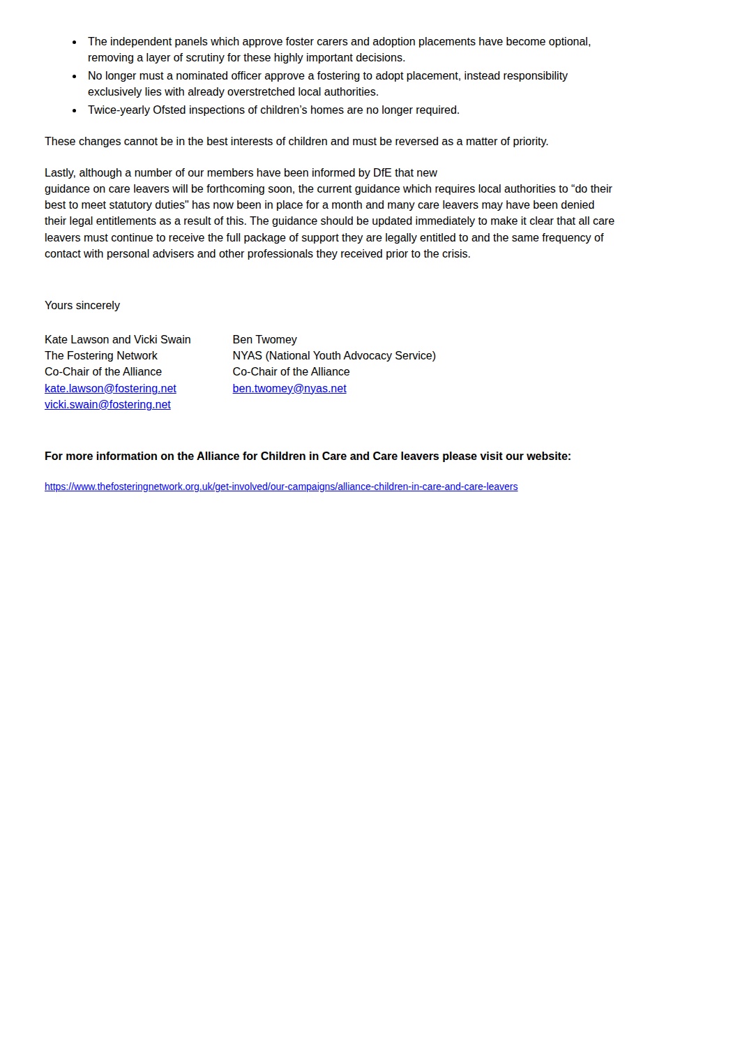The independent panels which approve foster carers and adoption placements have become optional, removing a layer of scrutiny for these highly important decisions.
No longer must a nominated officer approve a fostering to adopt placement, instead responsibility exclusively lies with already overstretched local authorities.
Twice-yearly Ofsted inspections of children’s homes are no longer required.
These changes cannot be in the best interests of children and must be reversed as a matter of priority.
Lastly, although a number of our members have been informed by DfE that new
guidance on care leavers will be forthcoming soon, the current guidance which requires local authorities to “do their best to meet statutory duties" has now been in place for a month and many care leavers may have been denied their legal entitlements as a result of this. The guidance should be updated immediately to make it clear that all care leavers must continue to receive the full package of support they are legally entitled to and the same frequency of contact with personal advisers and other professionals they received prior to the crisis.
Yours sincerely
| Kate Lawson and Vicki Swain | Ben Twomey |
| The Fostering Network Co-Chair of the Alliance kate.lawson@fostering.net vicki.swain@fostering.net | NYAS (National Youth Advocacy Service) Co-Chair of the Alliance ben.twomey@nyas.net |
For more information on the Alliance for Children in Care and Care leavers please visit our website:
https://www.thefosteringnetwork.org.uk/get-involved/our-campaigns/alliance-children-in-care-and-care-leavers